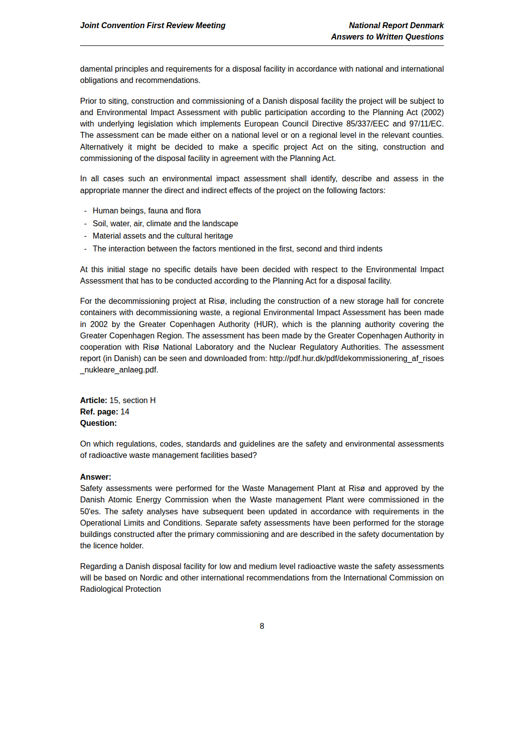Joint Convention First Review Meeting
National Report Denmark Answers to Written Questions
damental principles and requirements for a disposal facility in accordance with national and international obligations and recommendations.
Prior to siting, construction and commissioning of a Danish disposal facility the project will be subject to and Environmental Impact Assessment with public participation according to the Planning Act (2002) with underlying legislation which implements European Council Directive 85/337/EEC and 97/11/EC. The assessment can be made either on a national level or on a regional level in the relevant counties. Alternatively it might be decided to make a specific project Act on the siting, construction and commissioning of the disposal facility in agreement with the Planning Act.
In all cases such an environmental impact assessment shall identify, describe and assess in the appropriate manner the direct and indirect effects of the project on the following factors:
Human beings, fauna and flora
Soil, water, air, climate and the landscape
Material assets and the cultural heritage
The interaction between the factors mentioned in the first, second and third indents
At this initial stage no specific details have been decided with respect to the Environmental Impact Assessment that has to be conducted according to the Planning Act for a disposal facility.
For the decommissioning project at Risø, including the construction of a new storage hall for concrete containers with decommissioning waste, a regional Environmental Impact Assessment has been made in 2002 by the Greater Copenhagen Authority (HUR), which is the planning authority covering the Greater Copenhagen Region. The assessment has been made by the Greater Copenhagen Authority in cooperation with Risø National Laboratory and the Nuclear Regulatory Authorities. The assessment report (in Danish) can be seen and downloaded from: http://pdf.hur.dk/pdf/dekommissionering_af_risoes_nukleare_anlaeg.pdf.
Article: 15, section H
Ref. page: 14
Question:
On which regulations, codes, standards and guidelines are the safety and environmental assessments of radioactive waste management facilities based?
Answer:
Safety assessments were performed for the Waste Management Plant at Risø and approved by the Danish Atomic Energy Commission when the Waste management Plant were commissioned in the 50'es. The safety analyses have subsequent been updated in accordance with requirements in the Operational Limits and Conditions. Separate safety assessments have been performed for the storage buildings constructed after the primary commissioning and are described in the safety documentation by the licence holder.
Regarding a Danish disposal facility for low and medium level radioactive waste the safety assessments will be based on Nordic and other international recommendations from the International Commission on Radiological Protection
8